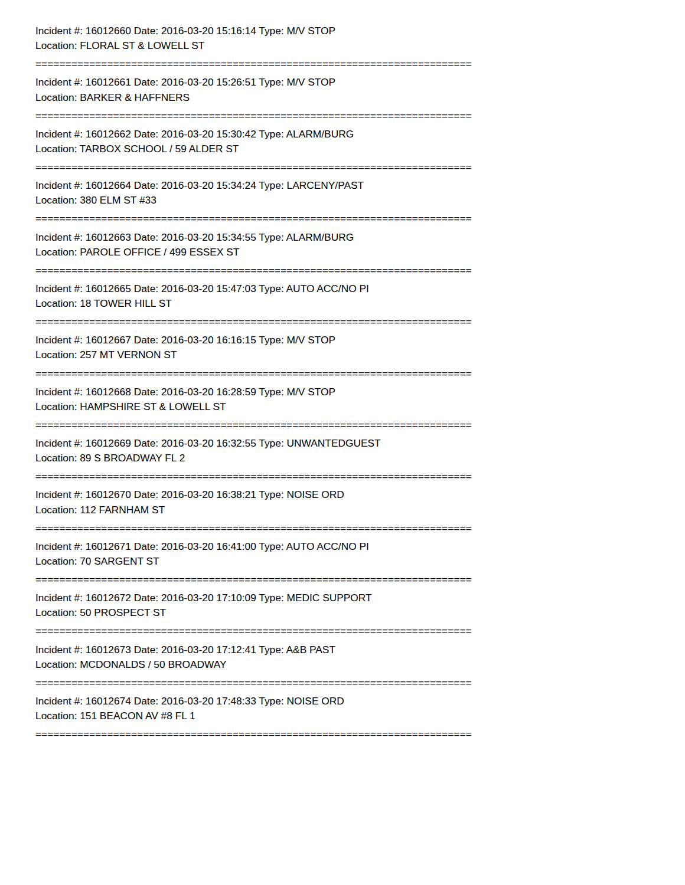Incident #: 16012660 Date: 2016-03-20 15:16:14 Type: M/V STOP
Location: FLORAL ST & LOWELL ST
=========================================================================
Incident #: 16012661 Date: 2016-03-20 15:26:51 Type: M/V STOP
Location: BARKER & HAFFNERS
=========================================================================
Incident #: 16012662 Date: 2016-03-20 15:30:42 Type: ALARM/BURG
Location: TARBOX SCHOOL / 59 ALDER ST
=========================================================================
Incident #: 16012664 Date: 2016-03-20 15:34:24 Type: LARCENY/PAST
Location: 380 ELM ST #33
=========================================================================
Incident #: 16012663 Date: 2016-03-20 15:34:55 Type: ALARM/BURG
Location: PAROLE OFFICE / 499 ESSEX ST
=========================================================================
Incident #: 16012665 Date: 2016-03-20 15:47:03 Type: AUTO ACC/NO PI
Location: 18 TOWER HILL ST
=========================================================================
Incident #: 16012667 Date: 2016-03-20 16:16:15 Type: M/V STOP
Location: 257 MT VERNON ST
=========================================================================
Incident #: 16012668 Date: 2016-03-20 16:28:59 Type: M/V STOP
Location: HAMPSHIRE ST & LOWELL ST
=========================================================================
Incident #: 16012669 Date: 2016-03-20 16:32:55 Type: UNWANTEDGUEST
Location: 89 S BROADWAY FL 2
=========================================================================
Incident #: 16012670 Date: 2016-03-20 16:38:21 Type: NOISE ORD
Location: 112 FARNHAM ST
=========================================================================
Incident #: 16012671 Date: 2016-03-20 16:41:00 Type: AUTO ACC/NO PI
Location: 70 SARGENT ST
=========================================================================
Incident #: 16012672 Date: 2016-03-20 17:10:09 Type: MEDIC SUPPORT
Location: 50 PROSPECT ST
=========================================================================
Incident #: 16012673 Date: 2016-03-20 17:12:41 Type: A&B PAST
Location: MCDONALDS / 50 BROADWAY
=========================================================================
Incident #: 16012674 Date: 2016-03-20 17:48:33 Type: NOISE ORD
Location: 151 BEACON AV #8 FL 1
=========================================================================